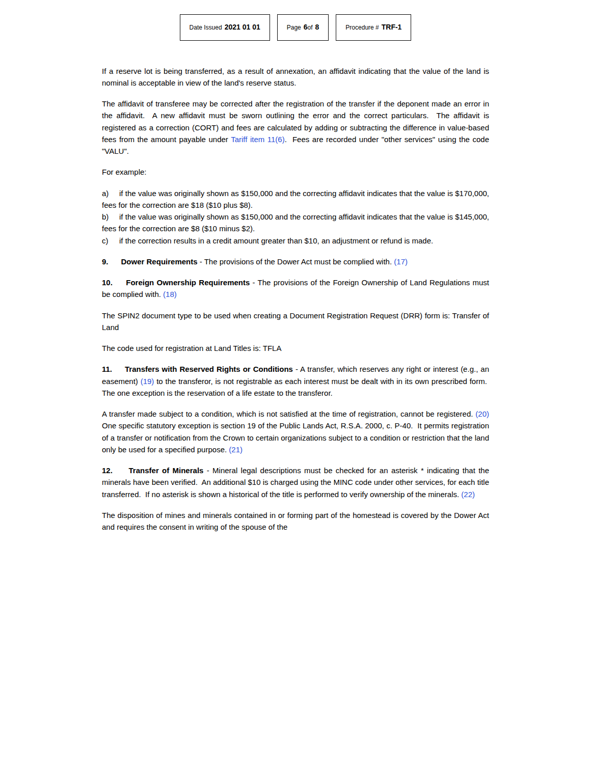Date Issued 2021 01 01
Page 6 of 8
Procedure # TRF-1
If a reserve lot is being transferred, as a result of annexation, an affidavit indicating that the value of the land is nominal is acceptable in view of the land's reserve status.
The affidavit of transferee may be corrected after the registration of the transfer if the deponent made an error in the affidavit. A new affidavit must be sworn outlining the error and the correct particulars. The affidavit is registered as a correction (CORT) and fees are calculated by adding or subtracting the difference in value-based fees from the amount payable under Tariff item 11(6). Fees are recorded under "other services" using the code "VALU".
For example:
a) if the value was originally shown as $150,000 and the correcting affidavit indicates that the value is $170,000, fees for the correction are $18 ($10 plus $8).
b) if the value was originally shown as $150,000 and the correcting affidavit indicates that the value is $145,000, fees for the correction are $8 ($10 minus $2).
c) if the correction results in a credit amount greater than $10, an adjustment or refund is made.
9. Dower Requirements - The provisions of the Dower Act must be complied with. (17)
10. Foreign Ownership Requirements - The provisions of the Foreign Ownership of Land Regulations must be complied with. (18)
The SPIN2 document type to be used when creating a Document Registration Request (DRR) form is: Transfer of Land
The code used for registration at Land Titles is: TFLA
11. Transfers with Reserved Rights or Conditions - A transfer, which reserves any right or interest (e.g., an easement) (19) to the transferor, is not registrable as each interest must be dealt with in its own prescribed form. The one exception is the reservation of a life estate to the transferor.
A transfer made subject to a condition, which is not satisfied at the time of registration, cannot be registered. (20) One specific statutory exception is section 19 of the Public Lands Act, R.S.A. 2000, c. P-40. It permits registration of a transfer or notification from the Crown to certain organizations subject to a condition or restriction that the land only be used for a specified purpose. (21)
12. Transfer of Minerals - Mineral legal descriptions must be checked for an asterisk * indicating that the minerals have been verified. An additional $10 is charged using the MINC code under other services, for each title transferred. If no asterisk is shown a historical of the title is performed to verify ownership of the minerals. (22)
The disposition of mines and minerals contained in or forming part of the homestead is covered by the Dower Act and requires the consent in writing of the spouse of the